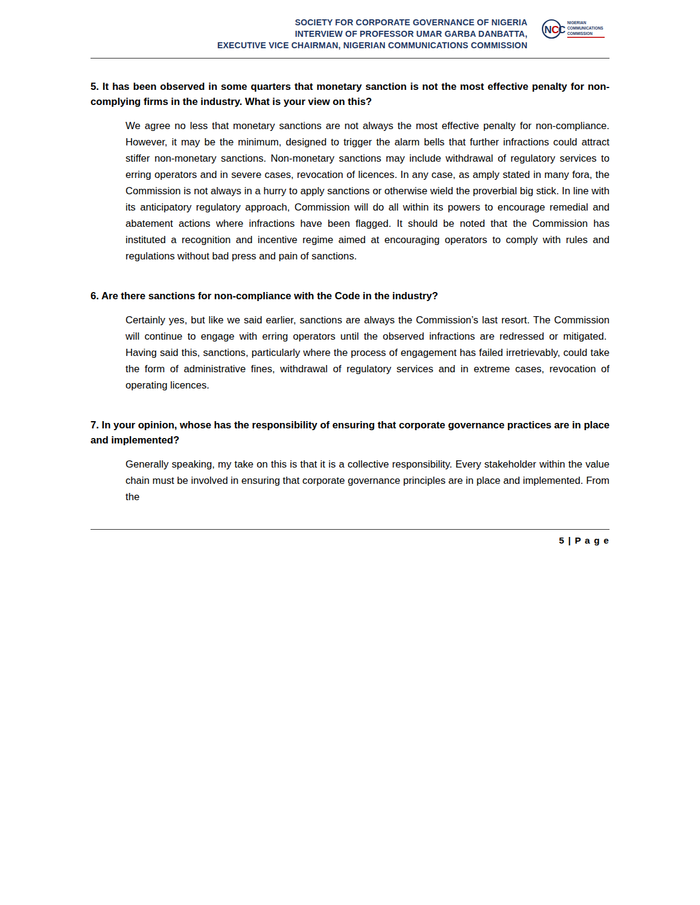SOCIETY FOR CORPORATE GOVERNANCE OF NIGERIA
INTERVIEW OF PROFESSOR UMAR GARBA DANBATTA,
EXECUTIVE VICE CHAIRMAN, NIGERIAN COMMUNICATIONS COMMISSION
N C C NIGERIAN COMMUNICATIONS COMMISSION
5. It has been observed in some quarters that monetary sanction is not the most effective penalty for non-complying firms in the industry. What is your view on this?
We agree no less that monetary sanctions are not always the most effective penalty for non-compliance. However, it may be the minimum, designed to trigger the alarm bells that further infractions could attract stiffer non-monetary sanctions. Non-monetary sanctions may include withdrawal of regulatory services to erring operators and in severe cases, revocation of licences. In any case, as amply stated in many fora, the Commission is not always in a hurry to apply sanctions or otherwise wield the proverbial big stick. In line with its anticipatory regulatory approach, Commission will do all within its powers to encourage remedial and abatement actions where infractions have been flagged. It should be noted that the Commission has instituted a recognition and incentive regime aimed at encouraging operators to comply with rules and regulations without bad press and pain of sanctions.
6. Are there sanctions for non-compliance with the Code in the industry?
Certainly yes, but like we said earlier, sanctions are always the Commission’s last resort. The Commission will continue to engage with erring operators until the observed infractions are redressed or mitigated. Having said this, sanctions, particularly where the process of engagement has failed irretrievably, could take the form of administrative fines, withdrawal of regulatory services and in extreme cases, revocation of operating licences.
7. In your opinion, whose has the responsibility of ensuring that corporate governance practices are in place and implemented?
Generally speaking, my take on this is that it is a collective responsibility. Every stakeholder within the value chain must be involved in ensuring that corporate governance principles are in place and implemented. From the
5 | P a g e